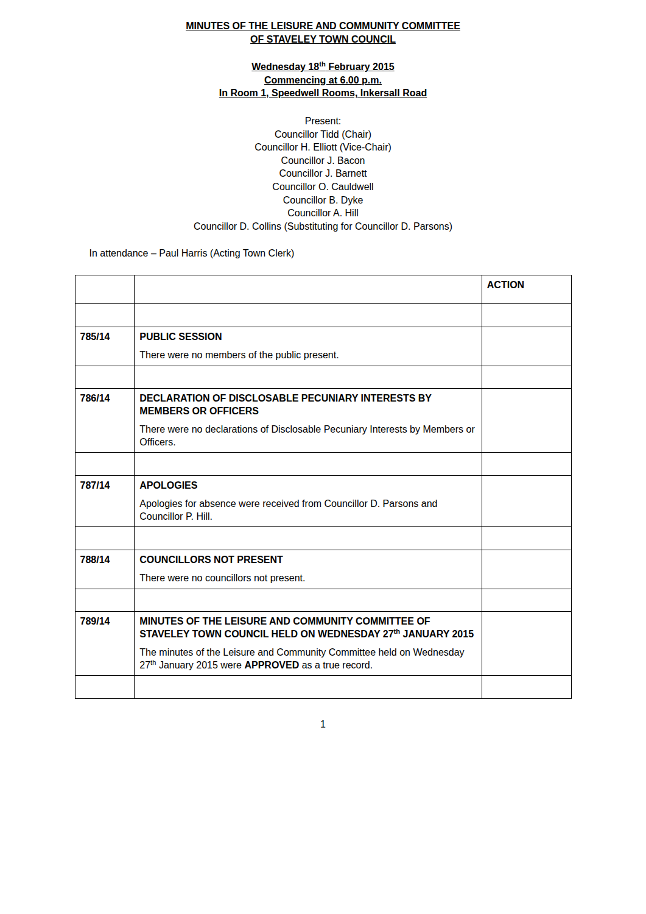MINUTES OF THE LEISURE AND COMMUNITY COMMITTEE
OF STAVELEY TOWN COUNCIL
Wednesday 18th February 2015
Commencing at 6.00 p.m.
In Room 1, Speedwell Rooms, Inkersall Road
Present:
Councillor Tidd (Chair)
Councillor H. Elliott (Vice-Chair)
Councillor J. Bacon
Councillor J. Barnett
Councillor O. Cauldwell
Councillor B. Dyke
Councillor A. Hill
Councillor D. Collins (Substituting for Councillor D. Parsons)
In attendance – Paul Harris (Acting Town Clerk)
| | | ACTION |
| 785/14 | PUBLIC SESSION There were no members of the public present. | |
| 786/14 | DECLARATION OF DISCLOSABLE PECUNIARY INTERESTS BY MEMBERS OR OFFICERS There were no declarations of Disclosable Pecuniary Interests by Members or Officers. | |
| 787/14 | APOLOGIES Apologies for absence were received from Councillor D. Parsons and Councillor P. Hill. | |
| 788/14 | COUNCILLORS NOT PRESENT There were no councillors not present. | |
| 789/14 | MINUTES OF THE LEISURE AND COMMUNITY COMMITTEE OF STAVELEY TOWN COUNCIL HELD ON WEDNESDAY 27 th JANUARY 2015 The minutes of the Leisure and Community Committee held on Wednesday 27 th January 2015 were APPROVED as a true record. | |
1